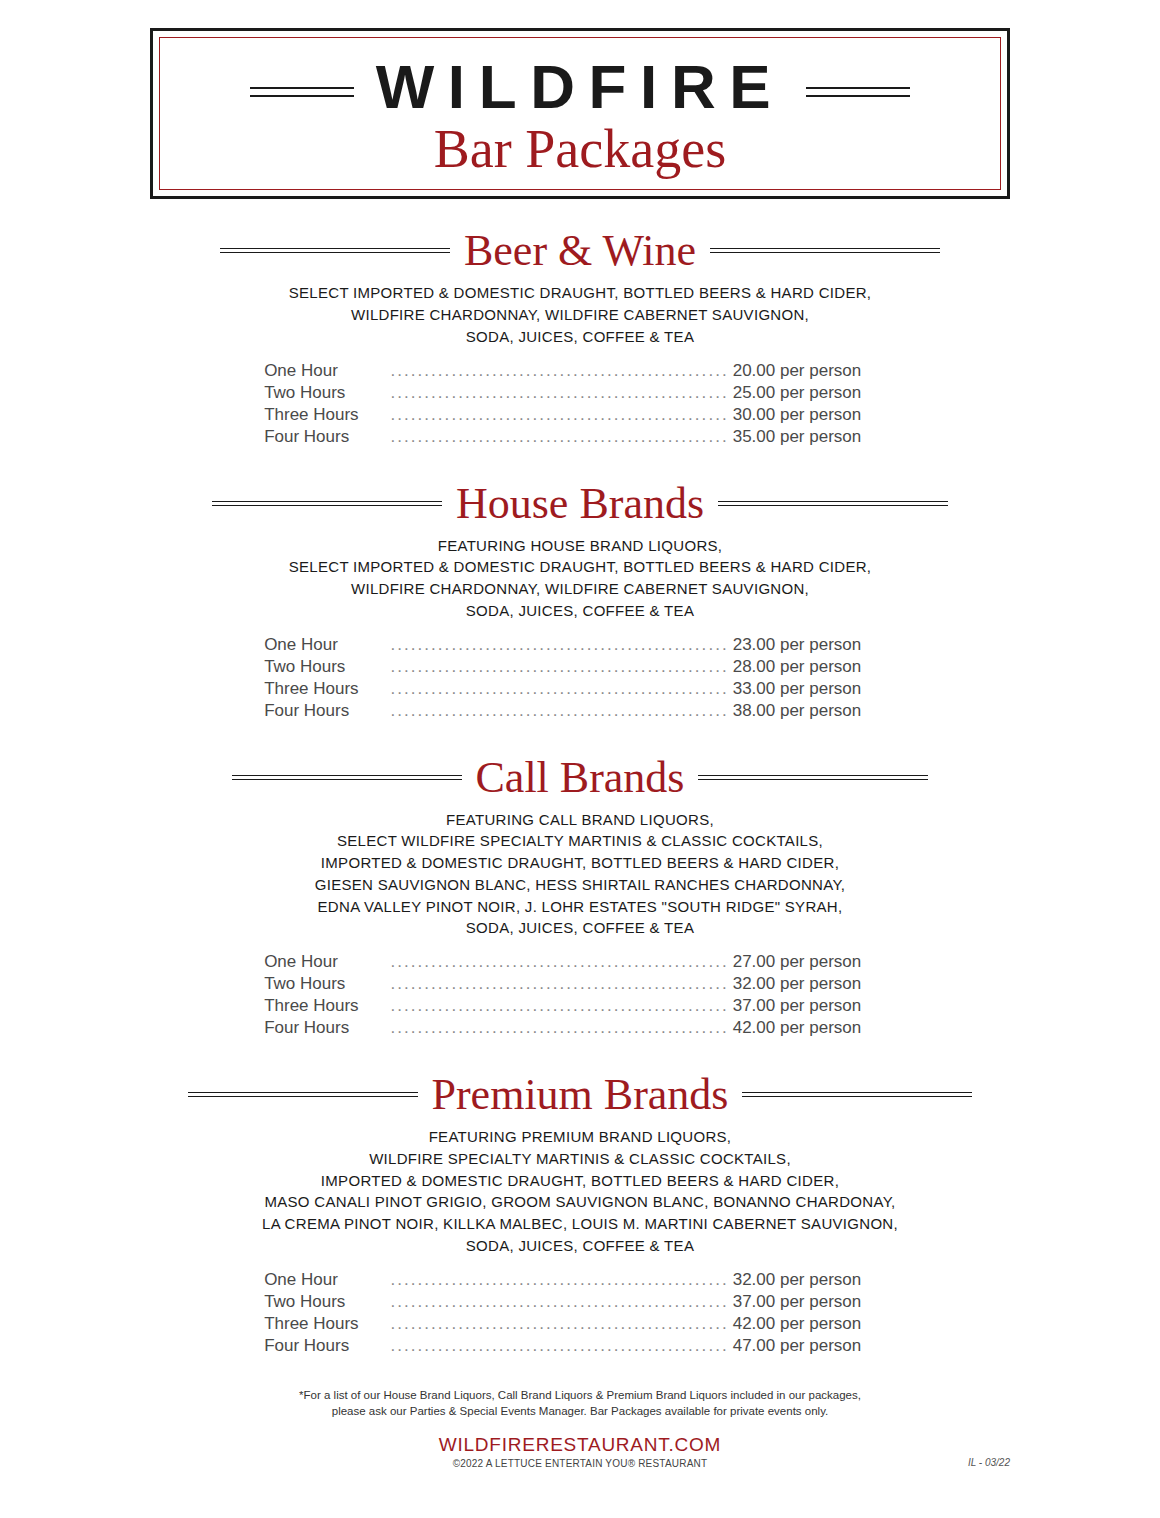WILDFIRE
Bar Packages
Beer & Wine
Select Imported & Domestic Draught, Bottled Beers & Hard Cider, Wildfire Chardonnay, Wildfire Cabernet Sauvignon, Soda, Juices, Coffee & Tea
One Hour.................................................. 20.00 per person
Two Hours.................................................. 25.00 per person
Three Hours.................................................. 30.00 per person
Four Hours.................................................. 35.00 per person
House Brands
Featuring House Brand Liquors, Select Imported & Domestic Draught, Bottled Beers & Hard Cider, Wildfire Chardonnay, Wildfire Cabernet Sauvignon, Soda, Juices, Coffee & Tea
One Hour.................................................. 23.00 per person
Two Hours.................................................. 28.00 per person
Three Hours.................................................. 33.00 per person
Four Hours.................................................. 38.00 per person
Call Brands
Featuring Call Brand Liquors, Select Wildfire Specialty Martinis & Classic Cocktails, Imported & Domestic Draught, Bottled Beers & Hard Cider, Giesen Sauvignon Blanc, Hess Shirtail Ranches Chardonnay, Edna Valley Pinot Noir, J. Lohr Estates "South Ridge" Syrah, Soda, Juices, Coffee & Tea
One Hour.................................................. 27.00 per person
Two Hours.................................................. 32.00 per person
Three Hours.................................................. 37.00 per person
Four Hours.................................................. 42.00 per person
Premium Brands
Featuring Premium Brand Liquors, Wildfire Specialty Martinis & Classic Cocktails, Imported & Domestic Draught, Bottled Beers & Hard Cider, Maso Canali Pinot Grigio, Groom Sauvignon Blanc, Bonanno Chardonay, La Crema Pinot Noir, Killka Malbec, Louis M. Martini Cabernet Sauvignon, Soda, Juices, Coffee & Tea
One Hour.................................................. 32.00 per person
Two Hours.................................................. 37.00 per person
Three Hours.................................................. 42.00 per person
Four Hours.................................................. 47.00 per person
*For a list of our House Brand Liquors, Call Brand Liquors & Premium Brand Liquors included in our packages,
please ask our Parties & Special Events Manager. Bar Packages available for private events only.
WILDFIRERESTAURANT.COM
©2022 A LETTUCE ENTERTAIN YOU® RESTAURANT
IL - 03/22